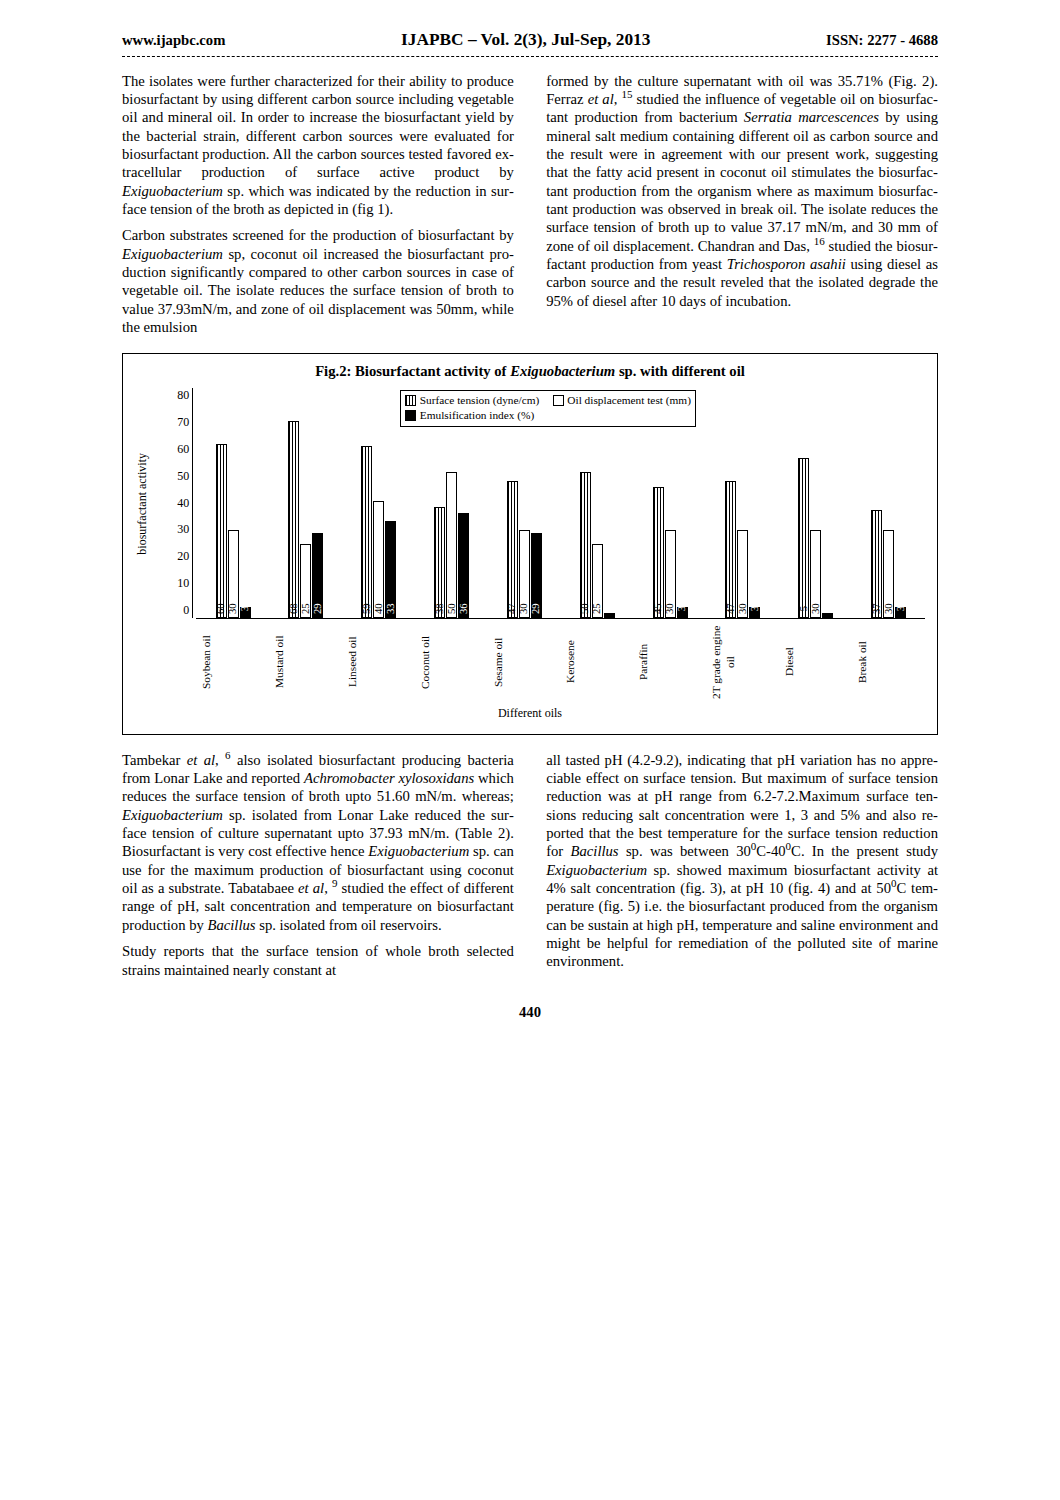www.ijapbc.com IJAPBC – Vol. 2(3), Jul-Sep, 2013 ISSN: 2277 - 4688
The isolates were further characterized for their ability to produce biosurfactant by using different carbon source including vegetable oil and mineral oil. In order to increase the biosurfactant yield by the bacterial strain, different carbon sources were evaluated for biosurfactant production. All the carbon sources tested favored extracellular production of surface active product by Exiguobacterium sp. which was indicated by the reduction in surface tension of the broth as depicted in (fig 1).
Carbon substrates screened for the production of biosurfactant by Exiguobacterium sp, coconut oil increased the biosurfactant production significantly compared to other carbon sources in case of vegetable oil. The isolate reduces the surface tension of broth to value 37.93mN/m, and zone of oil displacement was 50mm, while the emulsion
formed by the culture supernatant with oil was 35.71% (Fig. 2). Ferraz et al, 15 studied the influence of vegetable oil on biosurfactant production from bacterium Serratia marcescences by using mineral salt medium containing different oil as carbon source and the result were in agreement with our present work, suggesting that the fatty acid present in coconut oil stimulates the biosurfactant production from the organism where as maximum biosurfactant production was observed in break oil. The isolate reduces the surface tension of broth up to value 37.17 mN/m, and 30 mm of zone of oil displacement. Chandran and Das, 16 studied the biosurfactant production from yeast Trichosporon asahii using diesel as carbon source and the result reveled that the isolated degrade the 95% of diesel after 10 days of incubation.
Fig.2: Biosurfactant activity of Exiguobacterium sp. with different oil
biosurfactant activity
80706050403020100
Surface tension (dyne/cm) Oil displacement test (mm)
Emulsification index (%)
60
30
3
68
25
29
59
40
33
38
50
36
47
30
29
50
25
1
45
30
3
47
30
3
5
30
1
37
30
3
Soybean oil Mustard oil Linseed oil Coconut oil Sesame oil Kerosene Paraffin 2T grade engine oil Diesel Break oil
Different oils
Tambekar et al, 6 also isolated biosurfactant producing bacteria from Lonar Lake and reported Achromobacter xylosoxidans which reduces the surface tension of broth upto 51.60 mN/m. whereas; Exiguobacterium sp. isolated from Lonar Lake reduced the surface tension of culture supernatant upto 37.93 mN/m. (Table 2). Biosurfactant is very cost effective hence Exiguobacterium sp. can use for the maximum production of biosurfactant using coconut oil as a substrate. Tabatabaee et al, 9 studied the effect of different range of pH, salt concentration and temperature on biosurfactant production by Bacillus sp. isolated from oil reservoirs.
Study reports that the surface tension of whole broth selected strains maintained nearly constant at
all tasted pH (4.2-9.2), indicating that pH variation has no appreciable effect on surface tension. But maximum of surface tension reduction was at pH range from 6.2-7.2.Maximum surface tensions reducing salt concentration were 1, 3 and 5% and also reported that the best temperature for the surface tension reduction for Bacillus sp. was between 300C-400C. In the present study Exiguobacterium sp. showed maximum biosurfactant activity at 4% salt concentration (fig. 3), at pH 10 (fig. 4) and at 500C temperature (fig. 5) i.e. the biosurfactant produced from the organism can be sustain at high pH, temperature and saline environment and might be helpful for remediation of the polluted site of marine environment.
440